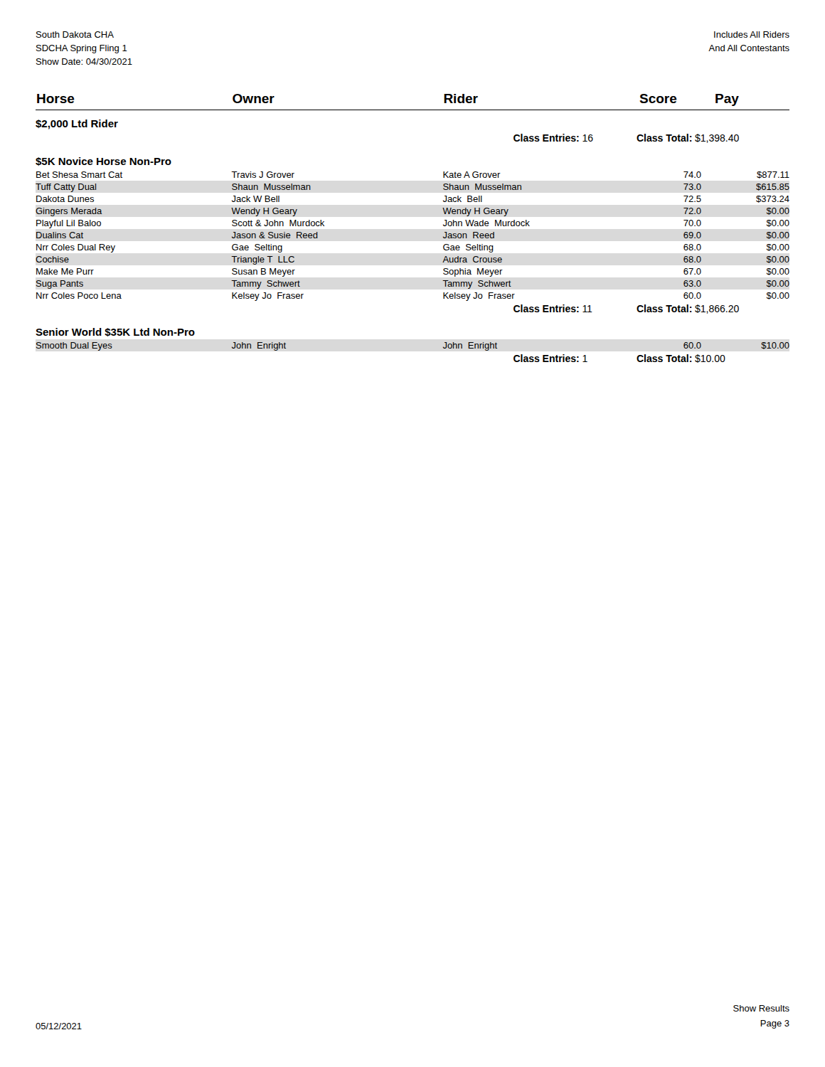South Dakota CHA
SDCHA Spring Fling 1
Show Date: 04/30/2021
Includes All Riders
And All Contestants
| Horse | Owner | Rider | Score | Pay |
| --- | --- | --- | --- | --- |
| $2,000 Ltd Rider |
| Class Entries: 16 Class Total: $1,398.40 |
| $5K Novice Horse Non-Pro |
| Bet Shesa Smart Cat | Travis J Grover | Kate A Grover | 74.0 | $877.11 |
| Tuff Catty Dual | Shaun Musselman | Shaun Musselman | 73.0 | $615.85 |
| Dakota Dunes | Jack W Bell | Jack Bell | 72.5 | $373.24 |
| Gingers Merada | Wendy H Geary | Wendy H Geary | 72.0 | $0.00 |
| Playful Lil Baloo | Scott & John Murdock | John Wade Murdock | 70.0 | $0.00 |
| Dualins Cat | Jason & Susie Reed | Jason Reed | 69.0 | $0.00 |
| Nrr Coles Dual Rey | Gae Selting | Gae Selting | 68.0 | $0.00 |
| Cochise | Triangle T LLC | Audra Crouse | 68.0 | $0.00 |
| Make Me Purr | Susan B Meyer | Sophia Meyer | 67.0 | $0.00 |
| Suga Pants | Tammy Schwert | Tammy Schwert | 63.0 | $0.00 |
| Nrr Coles Poco Lena | Kelsey Jo Fraser | Kelsey Jo Fraser | 60.0 | $0.00 |
| Class Entries: 11 Class Total: $1,866.20 |
| Senior World $35K Ltd Non-Pro |
| Smooth Dual Eyes | John Enright | John Enright | 60.0 | $10.00 |
| Class Entries: 1 Class Total: $10.00 |
05/12/2021
Show Results
Page 3